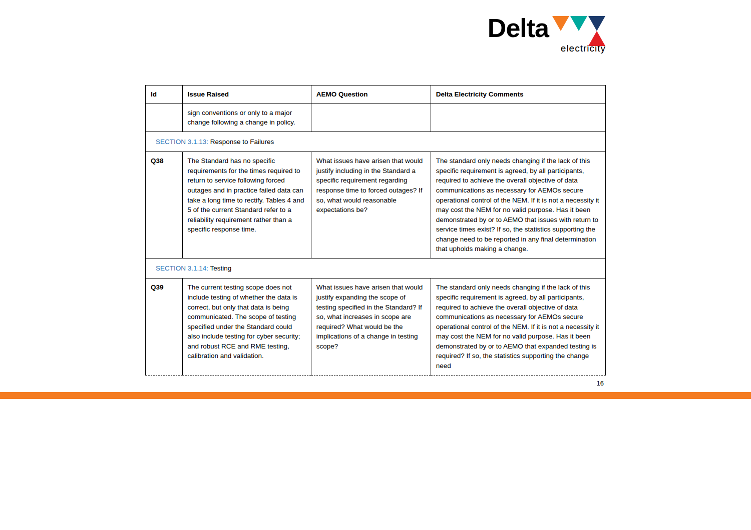Delta
electricity
| Id | Issue Raised | AEMO Question | Delta Electricity Comments |
| --- | --- | --- | --- |
| | sign conventions or only to a major change following a change in policy. | | |
| SECTION 3.1.13: Response to Failures |
| Q38 | The Standard has no specific requirements for the times required to return to service following forced outages and in practice failed data can take a long time to rectify. Tables 4 and 5 of the current Standard refer to a reliability requirement rather than a specific response time. | What issues have arisen that would justify including in the Standard a specific requirement regarding response time to forced outages? If so, what would reasonable expectations be? | The standard only needs changing if the lack of this specific requirement is agreed, by all participants, required to achieve the overall objective of data communications as necessary for AEMOs secure operational control of the NEM. If it is not a necessity it may cost the NEM for no valid purpose. Has it been demonstrated by or to AEMO that issues with return to service times exist? If so, the statistics supporting the change need to be reported in any final determination that upholds making a change. |
| SECTION 3.1.14: Testing |
| Q39 | The current testing scope does not include testing of whether the data is correct, but only that data is being communicated. The scope of testing specified under the Standard could also include testing for cyber security; and robust RCE and RME testing, calibration and validation. | What issues have arisen that would justify expanding the scope of testing specified in the Standard? If so, what increases in scope are required? What would be the implications of a change in testing scope? | The standard only needs changing if the lack of this specific requirement is agreed, by all participants, required to achieve the overall objective of data communications as necessary for AEMOs secure operational control of the NEM. If it is not a necessity it may cost the NEM for no valid purpose. Has it been demonstrated by or to AEMO that expanded testing is required? If so, the statistics supporting the change need |
16